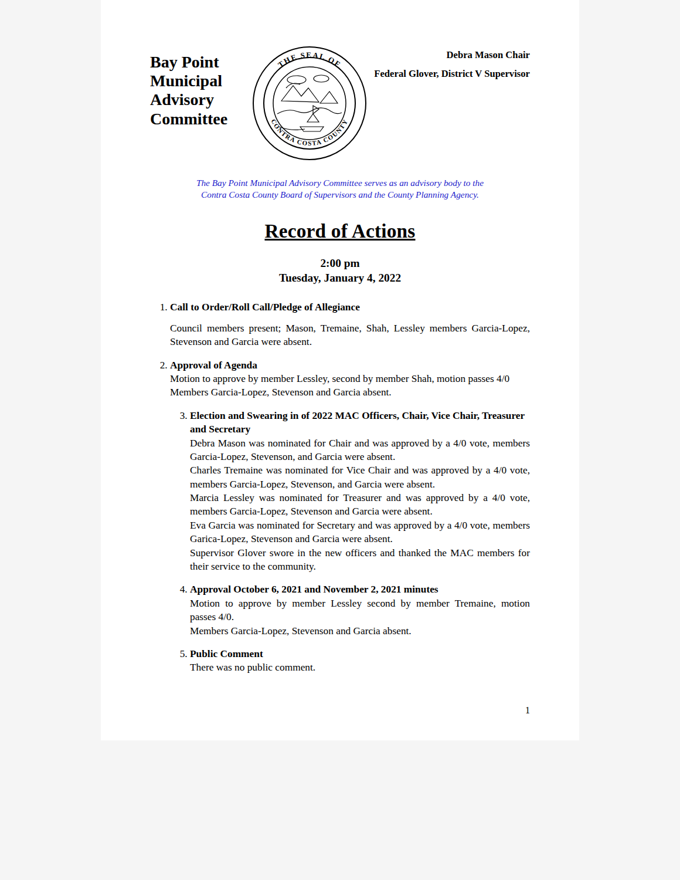Bay Point
Municipal
Advisory
Committee
Debra Mason Chair
Federal Glover, District V Supervisor
The Bay Point Municipal Advisory Committee serves as an advisory body to the Contra Costa County Board of Supervisors and the County Planning Agency.
Record of Actions
2:00 pm
Tuesday, January 4, 2022
Call to Order/Roll Call/Pledge of Allegiance
Council members present; Mason, Tremaine, Shah, Lessley members Garcia-Lopez, Stevenson and Garcia were absent.
Approval of Agenda
Motion to approve by member Lessley, second by member Shah, motion passes 4/0
Members Garcia-Lopez, Stevenson and Garcia absent.
Election and Swearing in of 2022 MAC Officers, Chair, Vice Chair, Treasurer and Secretary
Debra Mason was nominated for Chair and was approved by a 4/0 vote, members Garcia-Lopez, Stevenson, and Garcia were absent.
Charles Tremaine was nominated for Vice Chair and was approved by a 4/0 vote, members Garcia-Lopez, Stevenson, and Garcia were absent.
Marcia Lessley was nominated for Treasurer and was approved by a 4/0 vote, members Garcia-Lopez, Stevenson and Garcia were absent.
Eva Garcia was nominated for Secretary and was approved by a 4/0 vote, members Garica-Lopez, Stevenson and Garcia were absent.
Supervisor Glover swore in the new officers and thanked the MAC members for their service to the community.
Approval October 6, 2021 and November 2, 2021 minutes
Motion to approve by member Lessley second by member Tremaine, motion passes 4/0.
Members Garcia-Lopez, Stevenson and Garcia absent.
Public Comment
There was no public comment.
1